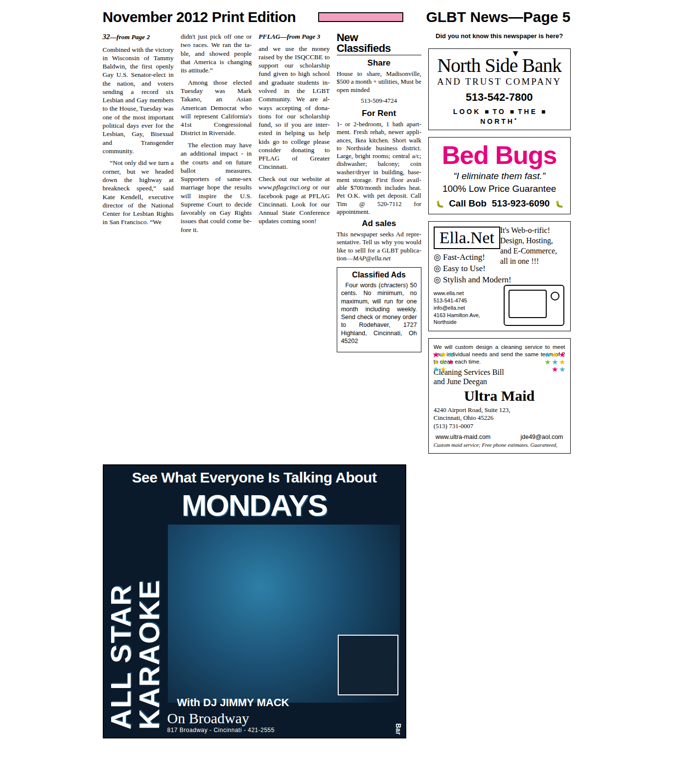November 2012 Print Edition
GLBT News—Page 5
32—from Page 2
Combined with the victory in Wisconsin of Tammy Baldwin, the first openly Gay U.S. Senator-elect in the nation, and voters sending a record six Lesbian and Gay members to the House, Tuesday was one of the most important political days ever for the Lesbian, Gay, Bisexual and Transgender community.
“Not only did we turn a corner, but we headed down the highway at breakneck speed,” said Kate Kendell, executive director of the National Center for Lesbian Rights in San Francisco. “We
didn't just pick off one or two races. We ran the table, and showed people that America is changing its attitude.”
Among those elected Tuesday was Mark Takano, an Asian American Democrat who will represent California's 41st Congressional District in Riverside.
The election may have an additional impact - in the courts and on future ballot measures. Supporters of same-sex marriage hope the results will inspire the U.S. Supreme Court to decide favorably on Gay Rights issues that could come before it.
PFLAG—from Page 3
and we use the money raised by the ISQCCBE to support our scholarship fund given to high school and graduate students involved in the LGBT Community. We are always accepting of donations for our scholarship fund, so if you are interested in helping us help kids go to college please consider donating to PFLAG of Greater Cincinnati.
Check out our website at www.pflagcinci.org or our facebook page at PFLAG Cincinnati. Look for our Annual State Conference updates coming soon!
New
Classifieds
Share
House to share, Madisonville, $500 a month + utilities, Must be open minded
513-509-4724
For Rent
1- or 2-bedroom, 1 bath apartment. Fresh rehab, newer appliances, Ikea kitchen. Short walk to Northside business district. Large, bright rooms; central a/c; dishwasher; balcony; coin washer/dryer in building, basement storage. First floor available $700/month includes heat. Pet O.K. with pet deposit. Call Tim @ 520-7112 for appointment.
Ad sales
This newspaper seeks Ad representative. Tell us why you would like to selll for a GLBT publication—MAP@ella.net
Classified Ads
Four words (chracters) 50 cents. No minimum, no maximum, will run for one month including weekly. Send check or money order to Rodehaver, 1727 Highland, Cincinnati, Oh 45202
Did you not know this newspaper is here?
▼North Side Bank
AND TRUST COMPANY
513-542-7800
LOOK ■ TO ■ THE ■ NORTH•
Bed Bugs
“I eliminate them fast.”
100% Low Price Guarantee
🐛 Call Bob 513-923-6090 🐛
Ella.Net
It's Web-o-rific!
Design, Hosting,
and E-Commerce,
all in one !!!
◎ Fast-Acting! ◎ Easy to Use! ◎ Stylish and Modern!
www.ella.net
513-541-4745
info@ella.net
4163 Hamilton Ave,
Northside
We will custom design a cleaning service to meet your individual needs and send the same team of 2 to clean each time.
★★★
★★★
★★
★★★
★★★
★★
Cleaning Services Bill
and June Deegan
Ultra Maid
4240 Airport Road, Suite 123,
Cincinnati, Ohio 45226
(513) 731-0007
www.ultra-maid.com jde49@aol.com
Custom maid service; Free phone estimates. Guaranteed,
See What Everyone Is Talking About
MONDAYS
—There's A New Sherrif In Town
ALL STAR KARAOKE
With DJ JIMMY MACK
On Broadway817 Broadway - Cincinnati - 421-2555
Bar